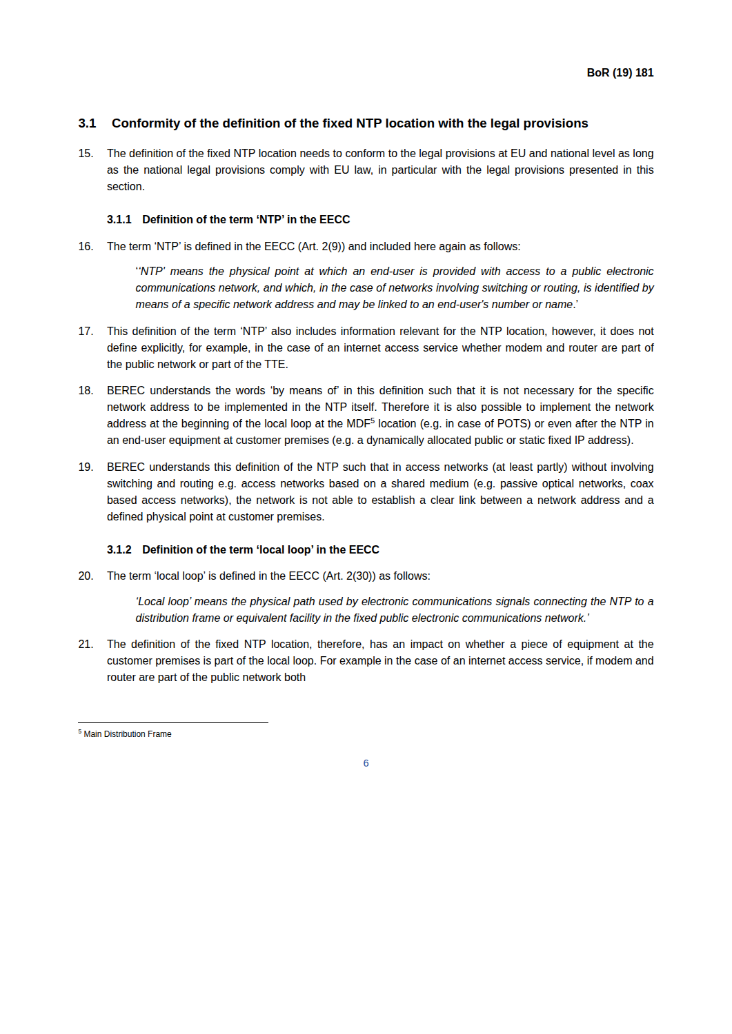BoR (19) 181
3.1 Conformity of the definition of the fixed NTP location with the legal provisions
The definition of the fixed NTP location needs to conform to the legal provisions at EU and national level as long as the national legal provisions comply with EU law, in particular with the legal provisions presented in this section.
3.1.1 Definition of the term ‘NTP’ in the EECC
The term ‘NTP’ is defined in the EECC (Art. 2(9)) and included here again as follows:
‘‘NTP' means the physical point at which an end-user is provided with access to a public electronic communications network, and which, in the case of networks involving switching or routing, is identified by means of a specific network address and may be linked to an end-user's number or name.’
This definition of the term ‘NTP’ also includes information relevant for the NTP location, however, it does not define explicitly, for example, in the case of an internet access service whether modem and router are part of the public network or part of the TTE.
BEREC understands the words ‘by means of’ in this definition such that it is not necessary for the specific network address to be implemented in the NTP itself. Therefore it is also possible to implement the network address at the beginning of the local loop at the MDF5 location (e.g. in case of POTS) or even after the NTP in an end-user equipment at customer premises (e.g. a dynamically allocated public or static fixed IP address).
BEREC understands this definition of the NTP such that in access networks (at least partly) without involving switching and routing e.g. access networks based on a shared medium (e.g. passive optical networks, coax based access networks), the network is not able to establish a clear link between a network address and a defined physical point at customer premises.
3.1.2 Definition of the term ‘local loop’ in the EECC
The term ‘local loop’ is defined in the EECC (Art. 2(30)) as follows:
‘Local loop’ means the physical path used by electronic communications signals connecting the NTP to a distribution frame or equivalent facility in the fixed public electronic communications network.’
The definition of the fixed NTP location, therefore, has an impact on whether a piece of equipment at the customer premises is part of the local loop. For example in the case of an internet access service, if modem and router are part of the public network both
5 Main Distribution Frame
6